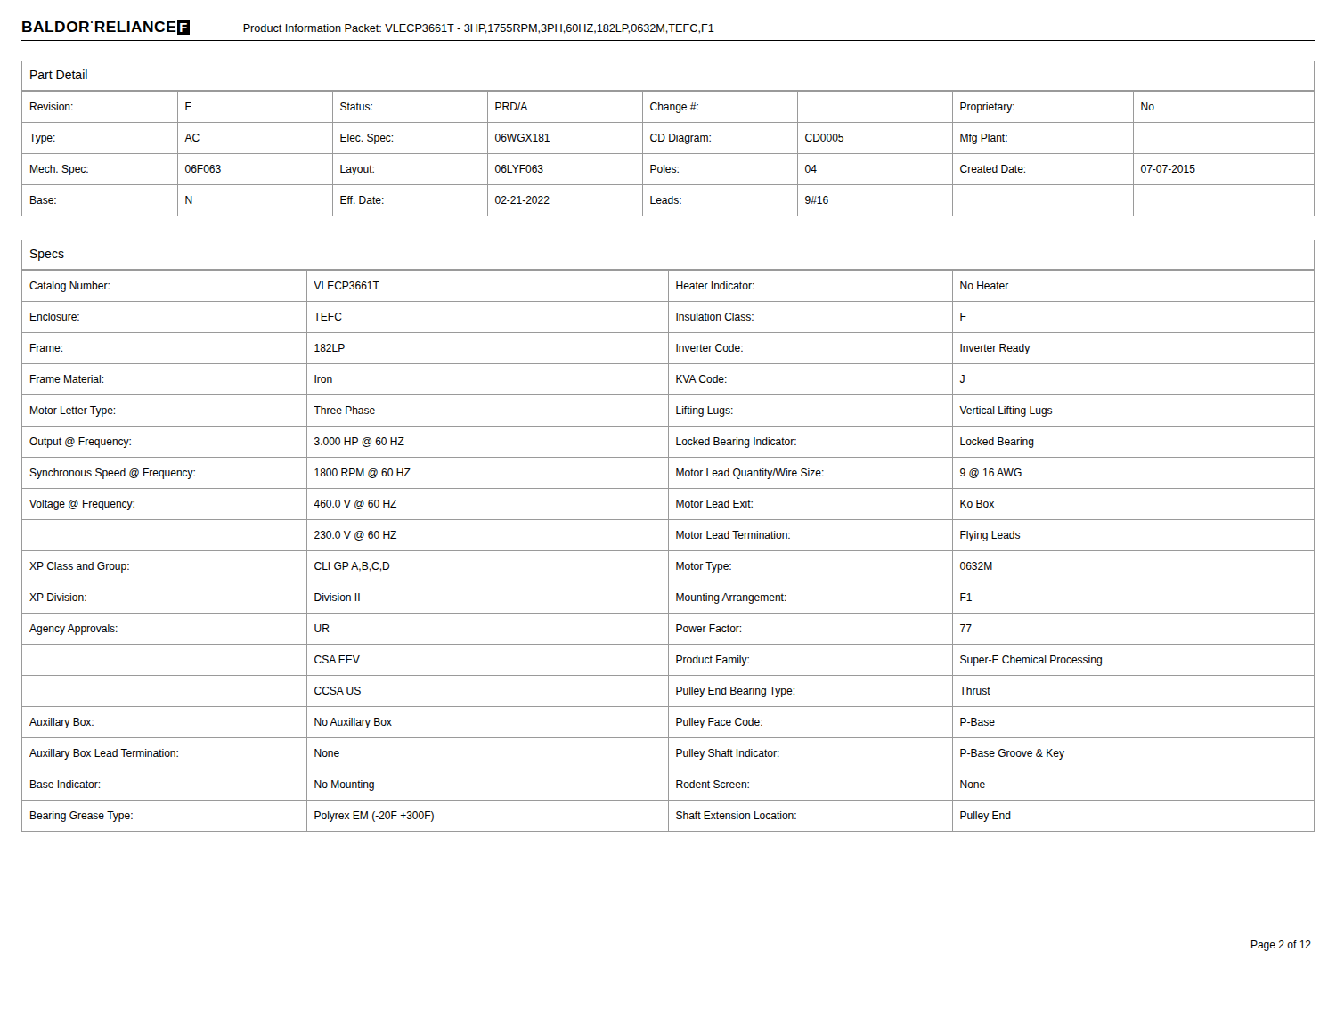BALDOR·RELIANCEF
Product Information Packet: VLECP3661T - 3HP,1755RPM,3PH,60HZ,182LP,0632M,TEFC,F1
Part Detail
| Revision: | F | Status: | PRD/A | Change #: | | Proprietary: | No |
| Type: | AC | Elec. Spec: | 06WGX181 | CD Diagram: | CD0005 | Mfg Plant: | |
| Mech. Spec: | 06F063 | Layout: | 06LYF063 | Poles: | 04 | Created Date: | 07-07-2015 |
| Base: | N | Eff. Date: | 02-21-2022 | Leads: | 9#16 | | |
Specs
| Catalog Number: | VLECP3661T | Heater Indicator: | No Heater |
| Enclosure: | TEFC | Insulation Class: | F |
| Frame: | 182LP | Inverter Code: | Inverter Ready |
| Frame Material: | Iron | KVA Code: | J |
| Motor Letter Type: | Three Phase | Lifting Lugs: | Vertical Lifting Lugs |
| Output @ Frequency: | 3.000 HP @ 60 HZ | Locked Bearing Indicator: | Locked Bearing |
| Synchronous Speed @ Frequency: | 1800 RPM @ 60 HZ | Motor Lead Quantity/Wire Size: | 9 @ 16 AWG |
| Voltage @ Frequency: | 460.0 V @ 60 HZ | Motor Lead Exit: | Ko Box |
| | 230.0 V @ 60 HZ | Motor Lead Termination: | Flying Leads |
| XP Class and Group: | CLI GP A,B,C,D | Motor Type: | 0632M |
| XP Division: | Division II | Mounting Arrangement: | F1 |
| Agency Approvals: | UR | Power Factor: | 77 |
| | CSA EEV | Product Family: | Super-E Chemical Processing |
| | CCSA US | Pulley End Bearing Type: | Thrust |
| Auxillary Box: | No Auxillary Box | Pulley Face Code: | P-Base |
| Auxillary Box Lead Termination: | None | Pulley Shaft Indicator: | P-Base Groove & Key |
| Base Indicator: | No Mounting | Rodent Screen: | None |
| Bearing Grease Type: | Polyrex EM (-20F +300F) | Shaft Extension Location: | Pulley End |
Page 2 of 12